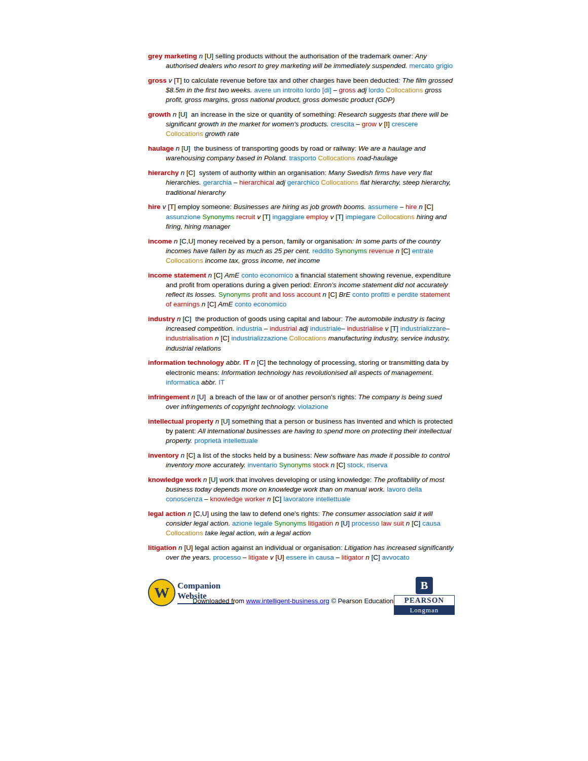grey marketing n [U] selling products without the authorisation of the trademark owner: Any authorised dealers who resort to grey marketing will be immediately suspended. mercato grigio
gross v [T] to calculate revenue before tax and other charges have been deducted: The film grossed $8.5m in the first two weeks. avere un introito lordo [di] – gross adj lordo Collocations gross profit, gross margins, gross national product, gross domestic product (GDP)
growth n [U] an increase in the size or quantity of something: Research suggests that there will be significant growth in the market for women's products. crescita – grow v [I] crescere Collocations growth rate
haulage n [U] the business of transporting goods by road or railway: We are a haulage and warehousing company based in Poland. trasporto Collocations road-haulage
hierarchy n [C] system of authority within an organisation: Many Swedish firms have very flat hierarchies. gerarchia – hierarchical adj gerarchico Collocations flat hierarchy, steep hierarchy, traditional hierarchy
hire v [T] employ someone: Businesses are hiring as job growth booms. assumere – hire n [C] assunzione Synonyms recruit v [T] ingaggiare employ v [T] impiegare Collocations hiring and firing, hiring manager
income n [C,U] money received by a person, family or organisation: In some parts of the country incomes have fallen by as much as 25 per cent. reddito Synonyms revenue n [C] entrate Collocations income tax, gross income, net income
income statement n [C] AmE conto economico a financial statement showing revenue, expenditure and profit from operations during a given period: Enron's income statement did not accurately reflect its losses. Synonyms profit and loss account n [C] BrE conto profitti e perdite statement of earnings n [C] AmE conto economico
industry n [C] the production of goods using capital and labour: The automobile industry is facing increased competition. industria – industrial adj industriale– industrialise v [T] industrializzare– industrialisation n [C] industrializzazione Collocations manufacturing industry, service industry, industrial relations
information technology abbr. IT n [C] the technology of processing, storing or transmitting data by electronic means: Information technology has revolutionised all aspects of management. informatica abbr. IT
infringement n [U] a breach of the law or of another person's rights: The company is being sued over infringements of copyright technology. violazione
intellectual property n [U] something that a person or business has invented and which is protected by patent: All international businesses are having to spend more on protecting their intellectual property. proprietà intellettuale
inventory n [C] a list of the stocks held by a business: New software has made it possible to control inventory more accurately. inventario Synonyms stock n [C] stock, riserva
knowledge work n [U] work that involves developing or using knowledge: The profitability of most business today depends more on knowledge work than on manual work. lavoro della conoscenza – knowledge worker n [C] lavoratore intellettuale
legal action n [C,U] using the law to defend one's rights: The consumer association said it will consider legal action. azione legale Synonyms litigation n [U] processo law suit n [C] causa Collocations take legal action, win a legal action
litigation n [U] legal action against an individual or organisation: Litigation has increased significantly over the years. processo – litigate v [U] essere in causa – litigator n [C] avvocato
W
Companion
Website
Downloaded from www.intelligent-business.org © Pearson Education 2005
B
PEARSON
Longman